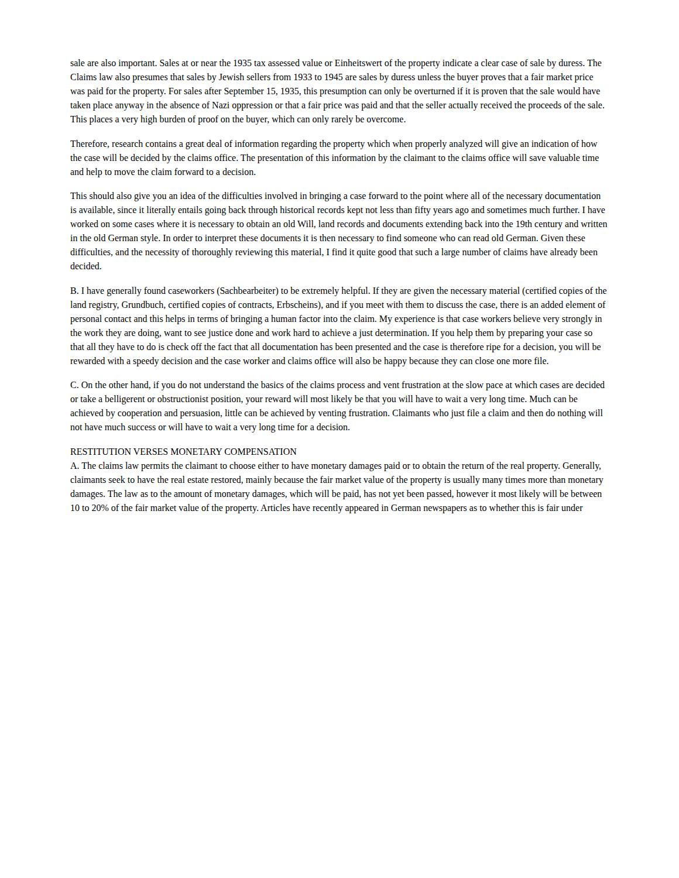sale are also important. Sales at or near the 1935 tax assessed value or Einheitswert of the property indicate a clear case of sale by duress. The Claims law also presumes that sales by Jewish sellers from 1933 to 1945 are sales by duress unless the buyer proves that a fair market price was paid for the property. For sales after September 15, 1935, this presumption can only be overturned if it is proven that the sale would have taken place anyway in the absence of Nazi oppression or that a fair price was paid and that the seller actually received the proceeds of the sale. This places a very high burden of proof on the buyer, which can only rarely be overcome.
Therefore, research contains a great deal of information regarding the property which when properly analyzed will give an indication of how the case will be decided by the claims office. The presentation of this information by the claimant to the claims office will save valuable time and help to move the claim forward to a decision.
This should also give you an idea of the difficulties involved in bringing a case forward to the point where all of the necessary documentation is available, since it literally entails going back through historical records kept not less than fifty years ago and sometimes much further. I have worked on some cases where it is necessary to obtain an old Will, land records and documents extending back into the 19th century and written in the old German style. In order to interpret these documents it is then necessary to find someone who can read old German. Given these difficulties, and the necessity of thoroughly reviewing this material, I find it quite good that such a large number of claims have already been decided.
B. I have generally found caseworkers (Sachbearbeiter) to be extremely helpful. If they are given the necessary material (certified copies of the land registry, Grundbuch, certified copies of contracts, Erbscheins), and if you meet with them to discuss the case, there is an added element of personal contact and this helps in terms of bringing a human factor into the claim. My experience is that case workers believe very strongly in the work they are doing, want to see justice done and work hard to achieve a just determination. If you help them by preparing your case so that all they have to do is check off the fact that all documentation has been presented and the case is therefore ripe for a decision, you will be rewarded with a speedy decision and the case worker and claims office will also be happy because they can close one more file.
C. On the other hand, if you do not understand the basics of the claims process and vent frustration at the slow pace at which cases are decided or take a belligerent or obstructionist position, your reward will most likely be that you will have to wait a very long time. Much can be achieved by cooperation and persuasion, little can be achieved by venting frustration. Claimants who just file a claim and then do nothing will not have much success or will have to wait a very long time for a decision.
RESTITUTION VERSES MONETARY COMPENSATION
A. The claims law permits the claimant to choose either to have monetary damages paid or to obtain the return of the real property. Generally, claimants seek to have the real estate restored, mainly because the fair market value of the property is usually many times more than monetary damages. The law as to the amount of monetary damages, which will be paid, has not yet been passed, however it most likely will be between 10 to 20% of the fair market value of the property. Articles have recently appeared in German newspapers as to whether this is fair under